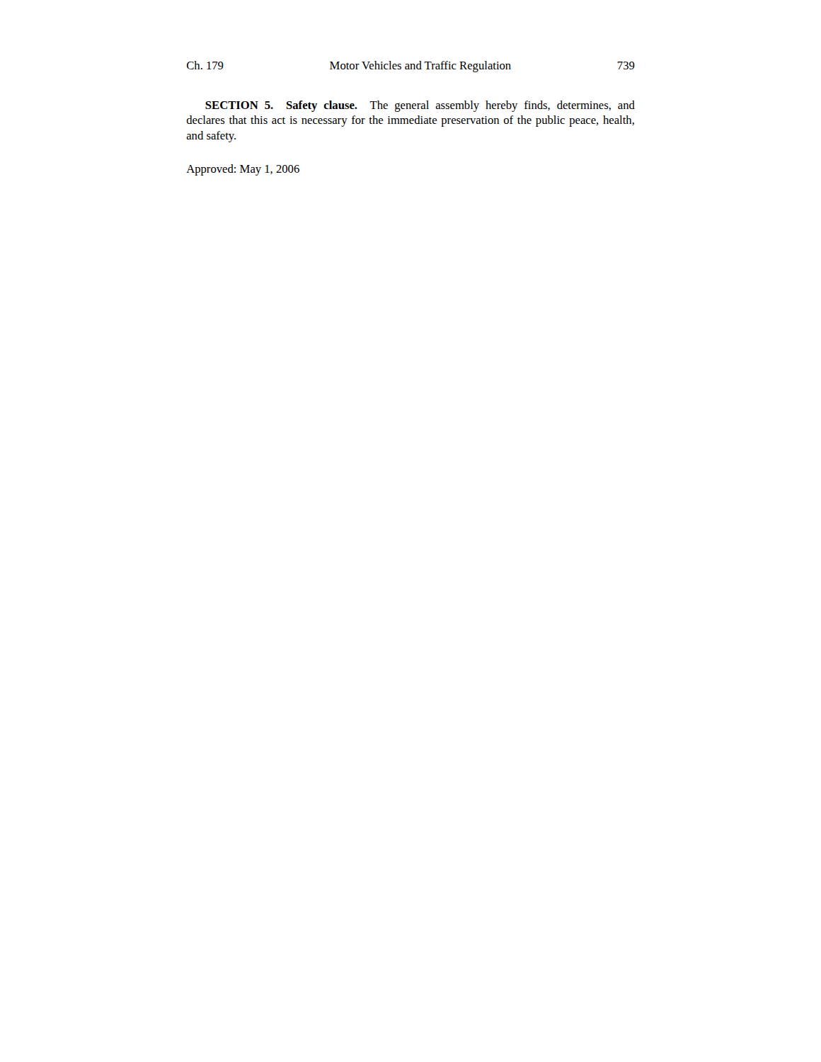Ch. 179 Motor Vehicles and Traffic Regulation 739
SECTION 5. Safety clause. The general assembly hereby finds, determines, and declares that this act is necessary for the immediate preservation of the public peace, health, and safety.
Approved: May 1, 2006